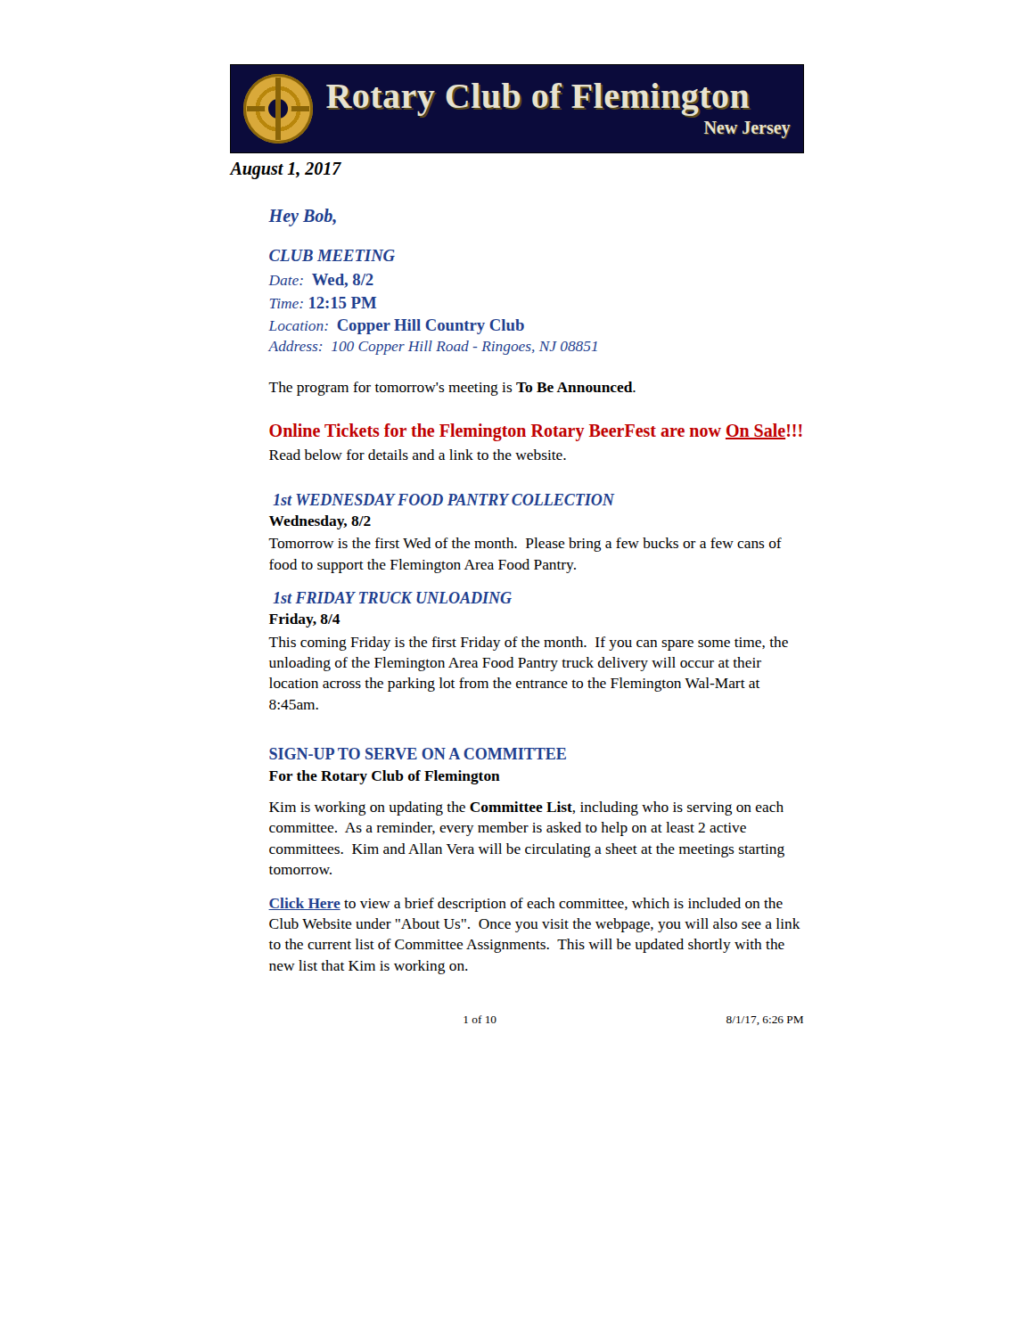Rotary Club of Flemington
New Jersey
August 1, 2017
Hey Bob,
CLUB MEETING
Date: Wed, 8/2
Time: 12:15 PM
Location: Copper Hill Country Club
Address: 100 Copper Hill Road - Ringoes, NJ 08851
The program for tomorrow's meeting is To Be Announced.
Online Tickets for the Flemington Rotary BeerFest are now On Sale!!!
Read below for details and a link to the website.
1st WEDNESDAY FOOD PANTRY COLLECTION
Wednesday, 8/2
Tomorrow is the first Wed of the month. Please bring a few bucks or a few cans of food to support the Flemington Area Food Pantry.
1st FRIDAY TRUCK UNLOADING
Friday, 8/4
This coming Friday is the first Friday of the month. If you can spare some time, the unloading of the Flemington Area Food Pantry truck delivery will occur at their location across the parking lot from the entrance to the Flemington Wal-Mart at 8:45am.
SIGN-UP TO SERVE ON A COMMITTEE
For the Rotary Club of Flemington
Kim is working on updating the Committee List, including who is serving on each committee. As a reminder, every member is asked to help on at least 2 active committees. Kim and Allan Vera will be circulating a sheet at the meetings starting tomorrow.
Click Here to view a brief description of each committee, which is included on the Club Website under "About Us". Once you visit the webpage, you will also see a link to the current list of Committee Assignments. This will be updated shortly with the new list that Kim is working on.
1 of 10
8/1/17, 6:26 PM